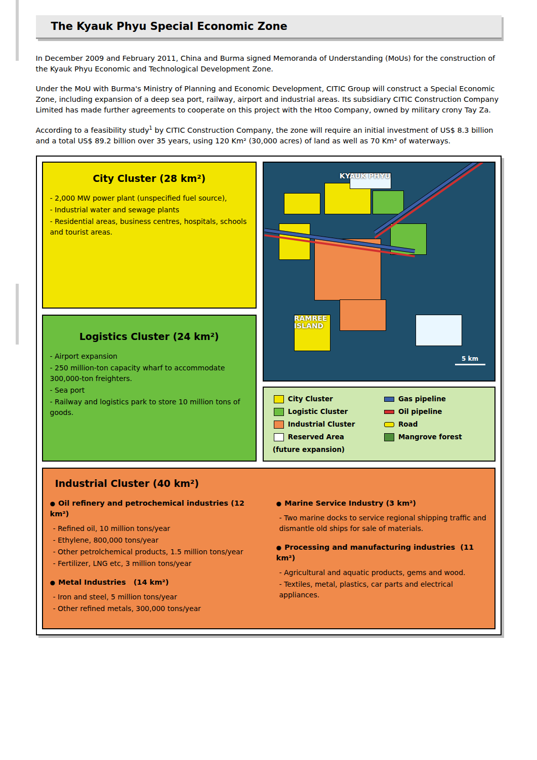The Kyauk Phyu Special Economic Zone
In December 2009 and February 2011, China and Burma signed Memoranda of Understanding (MoUs) for the construction of the Kyauk Phyu Economic and Technological Development Zone.
Under the MoU with Burma's Ministry of Planning and Economic Development, CITIC Group will construct a Special Economic Zone, including expansion of a deep sea port, railway, airport and industrial areas. Its subsidiary CITIC Construction Company Limited has made further agreements to cooperate on this project with the Htoo Company, owned by military crony Tay Za.
According to a feasibility study1 by CITIC Construction Company, the zone will require an initial investment of US$ 8.3 billion and a total US$ 89.2 billion over 35 years, using 120 Km² (30,000 acres) of land as well as 70 Km² of waterways.
City Cluster (28 km²)
- 2,000 MW power plant (unspecified fuel source),
- Industrial water and sewage plants
- Residential areas, business centres, hospitals, schools and tourist areas.
Logistics Cluster (24 km²)
- Airport expansion
- 250 million-ton capacity wharf to accommodate 300,000-ton freighters.
- Sea port
- Railway and logistics park to store 10 million tons of goods.
KYAUK PHYU
RAMREE
ISLAND
5 km
| City Cluster | Gas pipeline |
| Logistic Cluster | Oil pipeline |
| Industrial Cluster | Road |
| Reserved Area | Mangrove forest |
| (future expansion) | |
Industrial Cluster (40 km²)
Oil refinery and petrochemical industries (12 km²)
- Refined oil, 10 million tons/year
- Ethylene, 800,000 tons/year
- Other petrolchemical products, 1.5 million tons/year
- Fertilizer, LNG etc, 3 million tons/year
Metal Industries (14 km²)
- Iron and steel, 5 million tons/year
- Other refined metals, 300,000 tons/year
Marine Service Industry (3 km²)
- Two marine docks to service regional shipping traffic and dismantle old ships for sale of materials.
Processing and manufacturing industries (11 km²)
- Agricultural and aquatic products, gems and wood.
- Textiles, metal, plastics, car parts and electrical appliances.